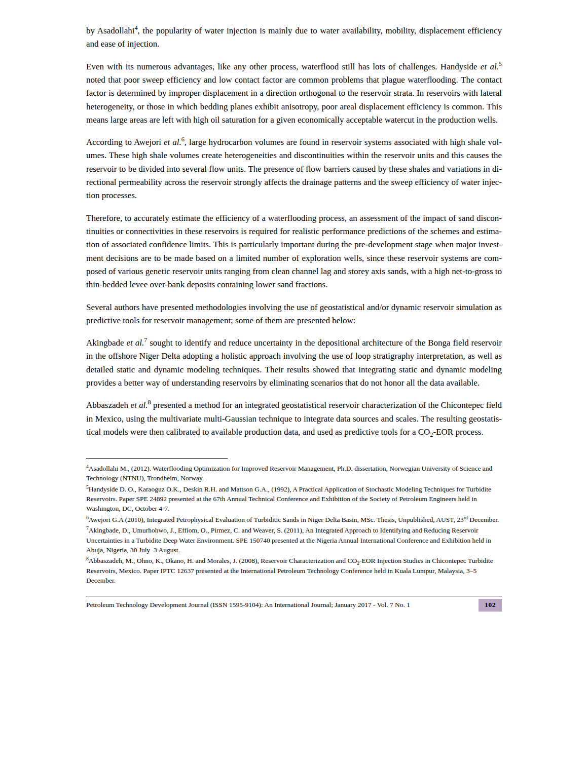by Asadollahi4, the popularity of water injection is mainly due to water availability, mobility, displacement efficiency and ease of injection.
Even with its numerous advantages, like any other process, waterflood still has lots of challenges. Handyside et al.5 noted that poor sweep efficiency and low contact factor are common problems that plague waterflooding. The contact factor is determined by improper displacement in a direction orthogonal to the reservoir strata. In reservoirs with lateral heterogeneity, or those in which bedding planes exhibit anisotropy, poor areal displacement efficiency is common. This means large areas are left with high oil saturation for a given economically acceptable watercut in the production wells.
According to Awejori et al.6, large hydrocarbon volumes are found in reservoir systems associated with high shale volumes. These high shale volumes create heterogeneities and discontinuities within the reservoir units and this causes the reservoir to be divided into several flow units. The presence of flow barriers caused by these shales and variations in directional permeability across the reservoir strongly affects the drainage patterns and the sweep efficiency of water injection processes.
Therefore, to accurately estimate the efficiency of a waterflooding process, an assessment of the impact of sand discontinuities or connectivities in these reservoirs is required for realistic performance predictions of the schemes and estimation of associated confidence limits. This is particularly important during the pre-development stage when major investment decisions are to be made based on a limited number of exploration wells, since these reservoir systems are composed of various genetic reservoir units ranging from clean channel lag and storey axis sands, with a high net-to-gross to thin-bedded levee over-bank deposits containing lower sand fractions.
Several authors have presented methodologies involving the use of geostatistical and/or dynamic reservoir simulation as predictive tools for reservoir management; some of them are presented below:
Akingbade et al.7 sought to identify and reduce uncertainty in the depositional architecture of the Bonga field reservoir in the offshore Niger Delta adopting a holistic approach involving the use of loop stratigraphy interpretation, as well as detailed static and dynamic modeling techniques. Their results showed that integrating static and dynamic modeling provides a better way of understanding reservoirs by eliminating scenarios that do not honor all the data available.
Abbaszadeh et al.8 presented a method for an integrated geostatistical reservoir characterization of the Chicontepec field in Mexico, using the multivariate multi-Gaussian technique to integrate data sources and scales. The resulting geostatistical models were then calibrated to available production data, and used as predictive tools for a CO2-EOR process.
4Asadollahi M., (2012). Waterflooding Optimization for Improved Reservoir Management, Ph.D. dissertation, Norwegian University of Science and Technology (NTNU), Trondheim, Norway.
5Handyside D. O., Karaoguz O.K., Deskin R.H. and Mattson G.A., (1992), A Practical Application of Stochastic Modeling Techniques for Turbidite Reservoirs. Paper SPE 24892 presented at the 67th Annual Technical Conference and Exhibition of the Society of Petroleum Engineers held in Washington, DC, October 4-7.
6Awejori G.A (2010), Integrated Petrophysical Evaluation of Turbiditic Sands in Niger Delta Basin, MSc. Thesis, Unpublished, AUST, 23rd December.
7Akingbade, D., Umurhohwo, J., Effiom, O., Pirmez, C. and Weaver, S. (2011), An Integrated Approach to Identifying and Reducing Reservoir Uncertainties in a Turbidite Deep Water Environment. SPE 150740 presented at the Nigeria Annual International Conference and Exhibition held in Abuja, Nigeria, 30 July–3 August.
8Abbaszadeh, M., Ohno, K., Okano, H. and Morales, J. (2008), Reservoir Characterization and CO2-EOR Injection Studies in Chicontepec Turbidite Reservoirs, Mexico. Paper IPTC 12637 presented at the International Petroleum Technology Conference held in Kuala Lumpur, Malaysia, 3–5 December.
Petroleum Technology Development Journal (ISSN 1595-9104): An International Journal; January 2017 - Vol. 7 No. 1
102